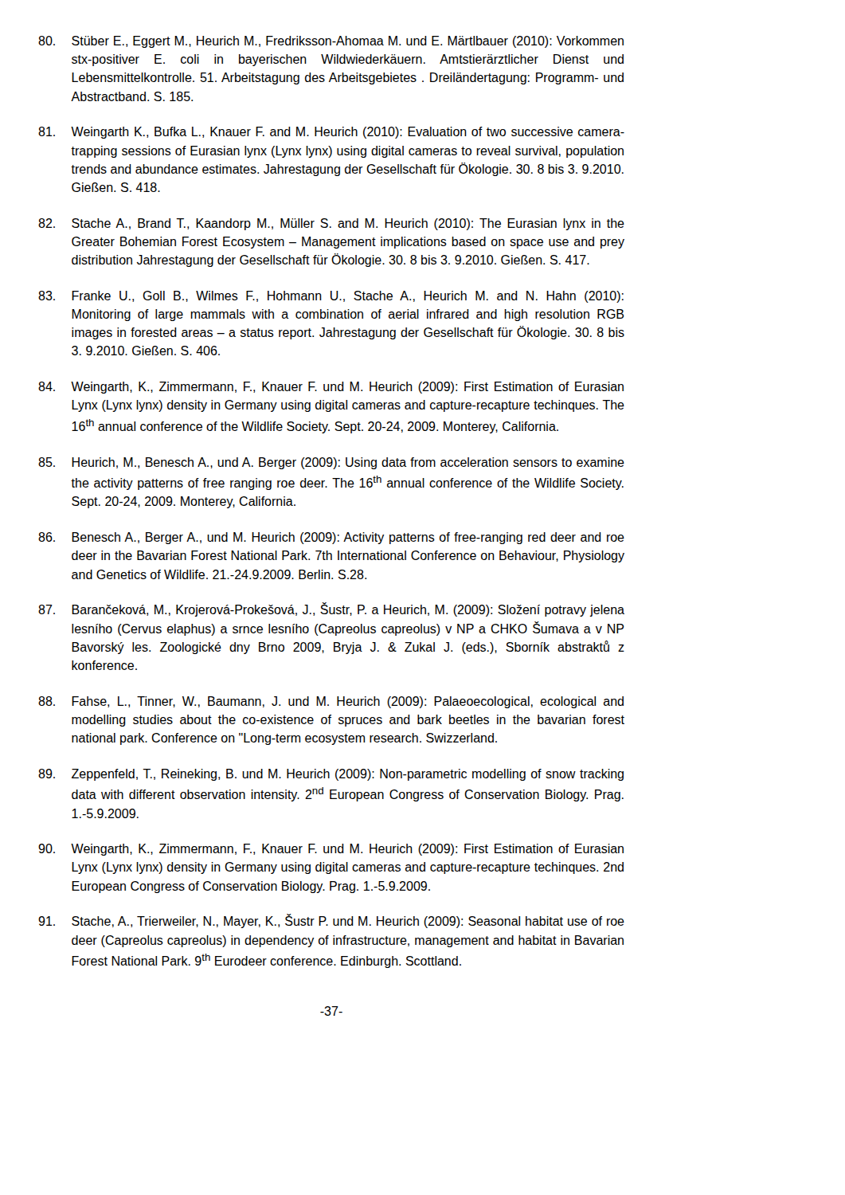80. Stüber E., Eggert M., Heurich M., Fredriksson-Ahomaa M. und E. Märtlbauer (2010): Vorkommen stx-positiver E. coli in bayerischen Wildwiederkäuern. Amtstierärztlicher Dienst und Lebensmittelkontrolle. 51. Arbeitstagung des Arbeitsgebietes . Dreiländertagung: Programm- und Abstractband. S. 185.
81. Weingarth K., Bufka L., Knauer F. and M. Heurich (2010): Evaluation of two successive camera-trapping sessions of Eurasian lynx (Lynx lynx) using digital cameras to reveal survival, population trends and abundance estimates. Jahrestagung der Gesellschaft für Ökologie. 30. 8 bis 3. 9.2010. Gießen. S. 418.
82. Stache A., Brand T., Kaandorp M., Müller S. and M. Heurich (2010): The Eurasian lynx in the Greater Bohemian Forest Ecosystem – Management implications based on space use and prey distribution Jahrestagung der Gesellschaft für Ökologie. 30. 8 bis 3. 9.2010. Gießen. S. 417.
83. Franke U., Goll B., Wilmes F., Hohmann U., Stache A., Heurich M. and N. Hahn (2010): Monitoring of large mammals with a combination of aerial infrared and high resolution RGB images in forested areas – a status report. Jahrestagung der Gesellschaft für Ökologie. 30. 8 bis 3. 9.2010. Gießen. S. 406.
84. Weingarth, K., Zimmermann, F., Knauer F. und M. Heurich (2009): First Estimation of Eurasian Lynx (Lynx lynx) density in Germany using digital cameras and capture-recapture techinques. The 16th annual conference of the Wildlife Society. Sept. 20-24, 2009. Monterey, California.
85. Heurich, M., Benesch A., und A. Berger (2009): Using data from acceleration sensors to examine the activity patterns of free ranging roe deer. The 16th annual conference of the Wildlife Society. Sept. 20-24, 2009. Monterey, California.
86. Benesch A., Berger A., und M. Heurich (2009): Activity patterns of free-ranging red deer and roe deer in the Bavarian Forest National Park. 7th International Conference on Behaviour, Physiology and Genetics of Wildlife. 21.-24.9.2009. Berlin. S.28.
87. Barančeková, M., Krojerová-Prokešová, J., Šustr, P. a Heurich, M. (2009): Složení potravy jelena lesního (Cervus elaphus) a srnce lesního (Capreolus capreolus) v NP a CHKO Šumava a v NP Bavorský les. Zoologické dny Brno 2009, Bryja J. & Zukal J. (eds.), Sborník abstraktů z konference.
88. Fahse, L., Tinner, W., Baumann, J. und M. Heurich (2009): Palaeoecological, ecological and modelling studies about the co-existence of spruces and bark beetles in the bavarian forest national park. Conference on "Long-term ecosystem research. Swizzerland.
89. Zeppenfeld, T., Reineking, B. und M. Heurich (2009): Non-parametric modelling of snow tracking data with different observation intensity. 2nd European Congress of Conservation Biology. Prag. 1.-5.9.2009.
90. Weingarth, K., Zimmermann, F., Knauer F. und M. Heurich (2009): First Estimation of Eurasian Lynx (Lynx lynx) density in Germany using digital cameras and capture-recapture techinques. 2nd European Congress of Conservation Biology. Prag. 1.-5.9.2009.
91. Stache, A., Trierweiler, N., Mayer, K., Šustr P. und M. Heurich (2009): Seasonal habitat use of roe deer (Capreolus capreolus) in dependency of infrastructure, management and habitat in Bavarian Forest National Park. 9th Eurodeer conference. Edinburgh. Scottland.
-37-